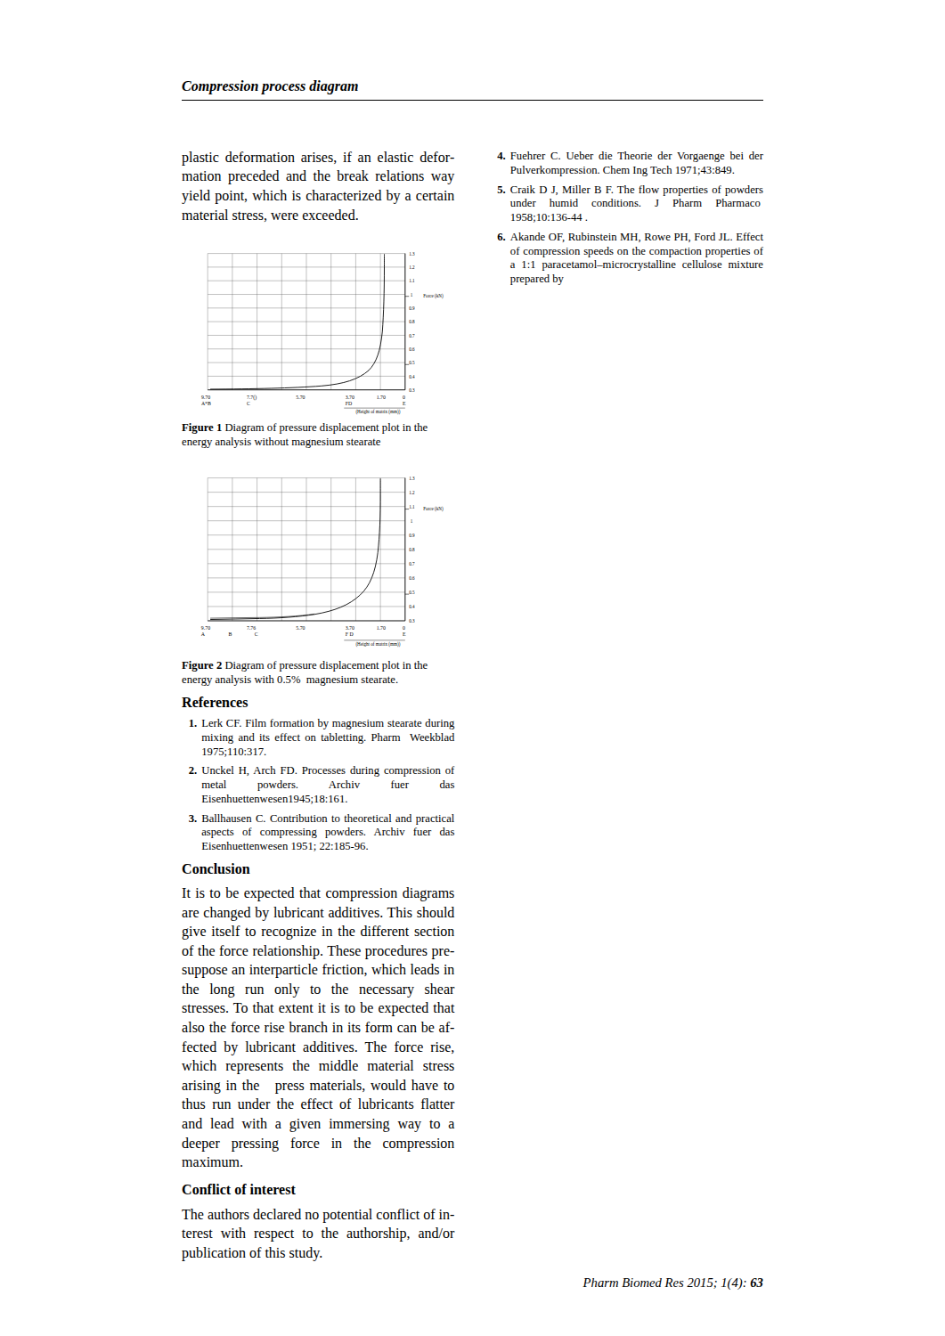Compression process diagram
plastic deformation arises, if an elastic deformation preceded and the break relations way yield point, which is characterized by a certain material stress, were exceeded.
1.3 1.2 1.1 1 0.9 0.8 0.7 0.6 0.5 0.4 0.3 Force (kN) 9.70 7.7() 5.70 3.70 1.70 0 A*B C FD E (Height of matrix (mm))
Figure 1 Diagram of pressure displacement plot in the energy analysis without magnesium stearate
1.3 1.2 1.1 1 0.9 0.8 0.7 0.6 0.5 0.4 0.3 Force (kN) 9.70 7.76 5.70 3.70 1.70 0 A B C F D E (Height of matrix (mm))
Figure 2 Diagram of pressure displacement plot in the energy analysis with 0.5% magnesium stearate.
References
Lerk CF. Film formation by magnesium stearate during mixing and its effect on tabletting. Pharm Weekblad 1975;110:317.
Unckel H, Arch FD. Processes during compression of metal powders. Archiv fuer das Eisenhuettenwesen1945;18:161.
Ballhausen C. Contribution to theoretical and practical aspects of compressing powders. Archiv fuer das Eisenhuettenwesen 1951; 22:185-96.
Conclusion
It is to be expected that compression diagrams are changed by lubricant additives. This should give itself to recognize in the different section of the force relationship. These procedures presuppose an interparticle friction, which leads in the long run only to the necessary shear stresses. To that extent it is to be expected that also the force rise branch in its form can be affected by lubricant additives. The force rise, which represents the middle material stress arising in the press materials, would have to thus run under the effect of lubricants flatter and lead with a given immersing way to a deeper pressing force in the compression maximum.
Conflict of interest
The authors declared no potential conflict of interest with respect to the authorship, and/or publication of this study.
Fuehrer C. Ueber die Theorie der Vorgaenge bei der Pulverkompression. Chem Ing Tech 1971;43:849.
Craik D J, Miller B F. The flow properties of powders under humid conditions. J Pharm Pharmaco 1958;10:136-44 .
Akande OF, Rubinstein MH, Rowe PH, Ford JL. Effect of compression speeds on the compaction properties of a 1:1 paracetamol–microcrystalline cellulose mixture prepared by
Pharm Biomed Res 2015; 1(4): 63